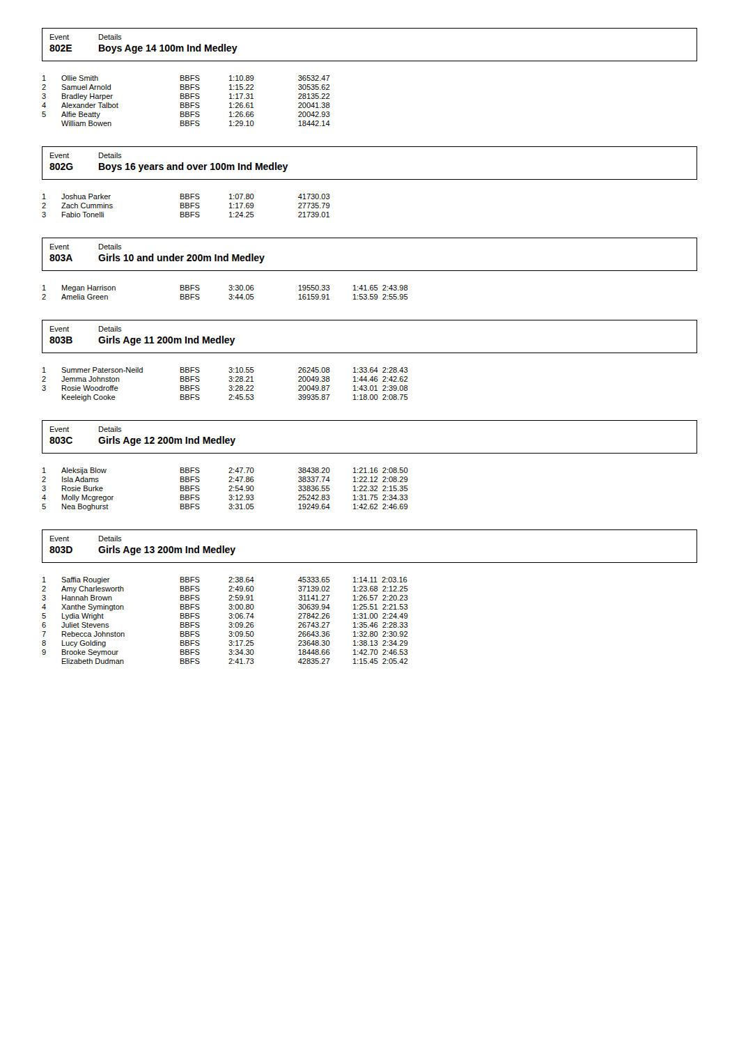Event 802E
Details Boys Age 14 100m Ind Medley
| 1 | Ollie Smith | BBFS | 1:10.89 | 365 | 32.47 |
| 2 | Samuel Arnold | BBFS | 1:15.22 | 305 | 35.62 |
| 3 | Bradley Harper | BBFS | 1:17.31 | 281 | 35.22 |
| 4 | Alexander Talbot | BBFS | 1:26.61 | 200 | 41.38 |
| 5 | Alfie Beatty | BBFS | 1:26.66 | 200 | 42.93 |
| | William Bowen | BBFS | 1:29.10 | 184 | 42.14 |
Event 802G
Details Boys 16 years and over 100m Ind Medley
| 1 | Joshua Parker | BBFS | 1:07.80 | 417 | 30.03 |
| 2 | Zach Cummins | BBFS | 1:17.69 | 277 | 35.79 |
| 3 | Fabio Tonelli | BBFS | 1:24.25 | 217 | 39.01 |
Event 803A
Details Girls 10 and under 200m Ind Medley
| 1 | Megan Harrison | BBFS | 3:30.06 | 195 | 50.33 | 1:41.65 2:43.98 |
| 2 | Amelia Green | BBFS | 3:44.05 | 161 | 59.91 | 1:53.59 2:55.95 |
Event 803B
Details Girls Age 11 200m Ind Medley
| 1 | Summer Paterson-Neild | BBFS | 3:10.55 | 262 | 45.08 | 1:33.64 2:28.43 |
| 2 | Jemma Johnston | BBFS | 3:28.21 | 200 | 49.38 | 1:44.46 2:42.62 |
| 3 | Rosie Woodroffe | BBFS | 3:28.22 | 200 | 49.87 | 1:43.01 2:39.08 |
| | Keeleigh Cooke | BBFS | 2:45.53 | 399 | 35.87 | 1:18.00 2:08.75 |
Event 803C
Details Girls Age 12 200m Ind Medley
| 1 | Aleksija Blow | BBFS | 2:47.70 | 384 | 38.20 | 1:21.16 2:08.50 |
| 2 | Isla Adams | BBFS | 2:47.86 | 383 | 37.74 | 1:22.12 2:08.29 |
| 3 | Rosie Burke | BBFS | 2:54.90 | 338 | 36.55 | 1:22.32 2:15.35 |
| 4 | Molly Mcgregor | BBFS | 3:12.93 | 252 | 42.83 | 1:31.75 2:34.33 |
| 5 | Nea Boghurst | BBFS | 3:31.05 | 192 | 49.64 | 1:42.62 2:46.69 |
Event 803D
Details Girls Age 13 200m Ind Medley
| 1 | Saffia Rougier | BBFS | 2:38.64 | 453 | 33.65 | 1:14.11 2:03.16 |
| 2 | Amy Charlesworth | BBFS | 2:49.60 | 371 | 39.02 | 1:23.68 2:12.25 |
| 3 | Hannah Brown | BBFS | 2:59.91 | 311 | 41.27 | 1:26.57 2:20.23 |
| 4 | Xanthe Symington | BBFS | 3:00.80 | 306 | 39.94 | 1:25.51 2:21.53 |
| 5 | Lydia Wright | BBFS | 3:06.74 | 278 | 42.26 | 1:31.00 2:24.49 |
| 6 | Juliet Stevens | BBFS | 3:09.26 | 267 | 43.27 | 1:35.46 2:28.33 |
| 7 | Rebecca Johnston | BBFS | 3:09.50 | 266 | 43.36 | 1:32.80 2:30.92 |
| 8 | Lucy Golding | BBFS | 3:17.25 | 236 | 48.30 | 1:38.13 2:34.29 |
| 9 | Brooke Seymour | BBFS | 3:34.30 | 184 | 48.66 | 1:42.70 2:46.53 |
| | Elizabeth Dudman | BBFS | 2:41.73 | 428 | 35.27 | 1:15.45 2:05.42 |